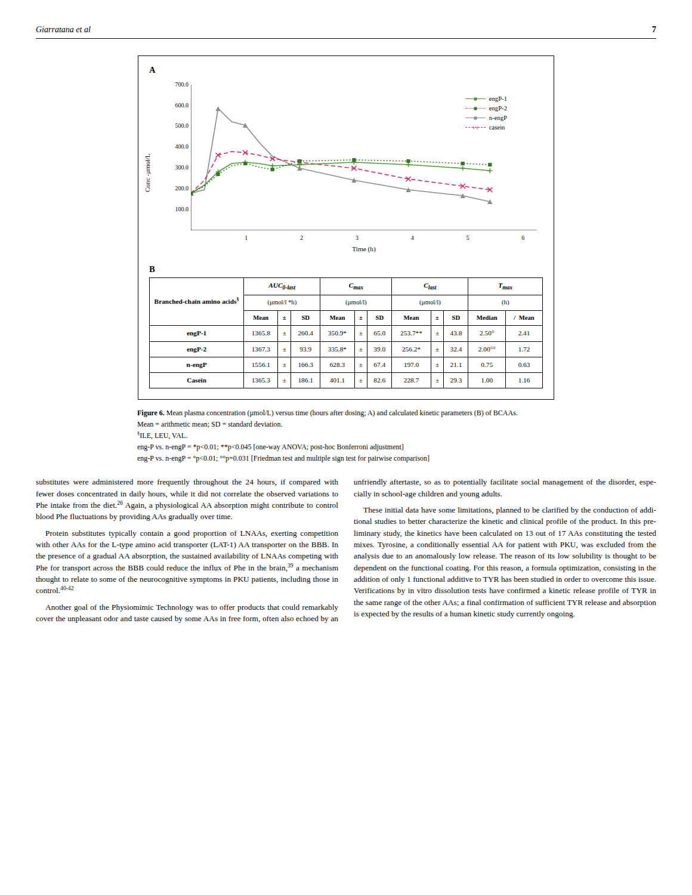Giarratana et al
7
A
Conc -µmol/L
700.0 600.0 500.0 400.0 300.0 200.0 100.0
engP-1
engP-2
n-engP
casein
1 2 3 4 5 6
Time (h)
B
| Branched-chain amino acids § | AUC 0-last | C max | C last | T max |
| --- | --- | --- | --- | --- |
| (µmol/l *h) | (µmol/l) | (µmol/l) | (h) |
| Mean | ± | SD | Mean | ± | SD | Mean | ± | SD | Median | / Mean |
| engP-1 | 1365.8 | ± | 260.4 | 350.9* | ± | 65.0 | 253.7** | ± | 43.8 | 2.50° | 2.41 |
| engP-2 | 1367.3 | ± | 93.9 | 335.8* | ± | 39.0 | 256.2* | ± | 32.4 | 2.00°° | 1.72 |
| n-engP | 1556.1 | ± | 166.3 | 628.3 | ± | 67.4 | 197.0 | ± | 21.1 | 0.75 | 0.63 |
| Casein | 1365.3 | ± | 186.1 | 401.1 | ± | 82.6 | 228.7 | ± | 29.3 | 1.00 | 1.16 |
Figure 6. Mean plasma concentration (µmol/L) versus time (hours after dosing; A) and calculated kinetic parameters (B) of BCAAs.
Mean = arithmetic mean; SD = standard deviation.
§ILE, LEU, VAL.
eng-P vs. n-engP = *p<0.01; **p<0.045 [one-way ANOVA; post-hoc Bonferroni adjustment]
eng-P vs. n-engP = °p<0.01; °°p=0.031 [Friedman test and multiple sign test for pairwise comparison]
substitutes were administered more frequently throughout the 24 hours, if compared with fewer doses concentrated in daily hours, while it did not correlate the observed variations to Phe intake from the diet.26 Again, a physiological AA absorption might contribute to control blood Phe fluctuations by providing AAs gradually over time.
Protein substitutes typically contain a good proportion of LNAAs, exerting competition with other AAs for the L-type amino acid transporter (LAT-1) AA transporter on the BBB. In the presence of a gradual AA absorption, the sustained availability of LNAAs competing with Phe for transport across the BBB could reduce the influx of Phe in the brain,39 a mechanism thought to relate to some of the neurocognitive symptoms in PKU patients, including those in control.40-42
Another goal of the Physiomimic Technology was to offer products that could remarkably cover the unpleasant odor and taste caused by some AAs in free form, often also echoed by an unfriendly aftertaste, so as to potentially facilitate social management of the disorder, especially in school-age children and young adults.
These initial data have some limitations, planned to be clarified by the conduction of additional studies to better characterize the kinetic and clinical profile of the product. In this preliminary study, the kinetics have been calculated on 13 out of 17 AAs constituting the tested mixes. Tyrosine, a conditionally essential AA for patient with PKU, was excluded from the analysis due to an anomalously low release. The reason of its low solubility is thought to be dependent on the functional coating. For this reason, a formula optimization, consisting in the addition of only 1 functional additive to TYR has been studied in order to overcome this issue. Verifications by in vitro dissolution tests have confirmed a kinetic release profile of TYR in the same range of the other AAs; a final confirmation of sufficient TYR release and absorption is expected by the results of a human kinetic study currently ongoing.